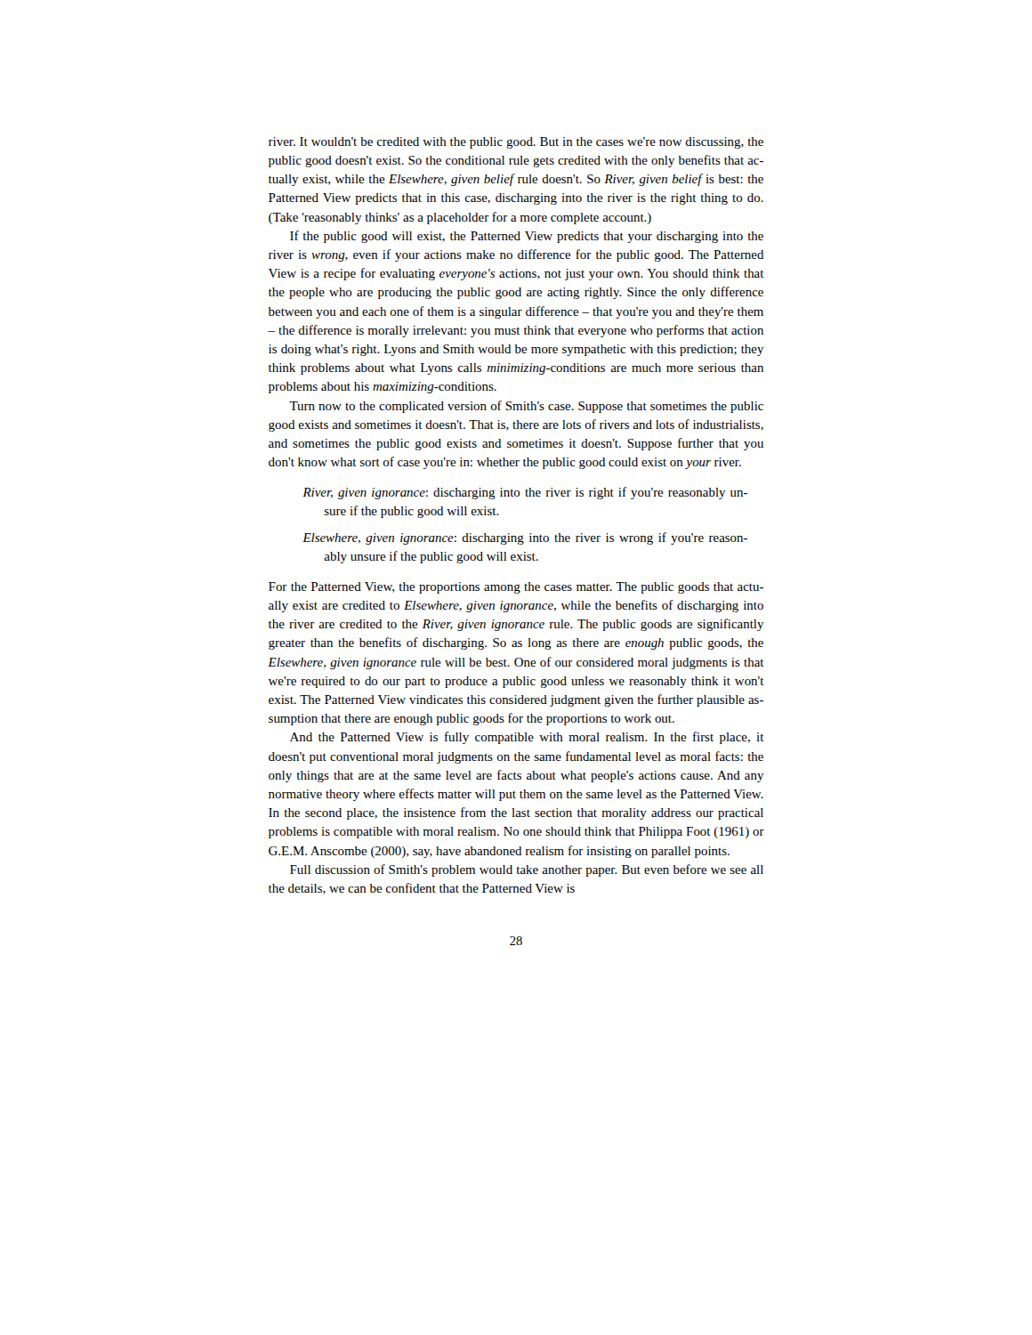river. It wouldn't be credited with the public good. But in the cases we're now discussing, the public good doesn't exist. So the conditional rule gets credited with the only benefits that actually exist, while the Elsewhere, given belief rule doesn't. So River, given belief is best: the Patterned View predicts that in this case, discharging into the river is the right thing to do. (Take 'reasonably thinks' as a placeholder for a more complete account.)
If the public good will exist, the Patterned View predicts that your discharging into the river is wrong, even if your actions make no difference for the public good. The Patterned View is a recipe for evaluating everyone's actions, not just your own. You should think that the people who are producing the public good are acting rightly. Since the only difference between you and each one of them is a singular difference – that you're you and they're them – the difference is morally irrelevant: you must think that everyone who performs that action is doing what's right. Lyons and Smith would be more sympathetic with this prediction; they think problems about what Lyons calls minimizing-conditions are much more serious than problems about his maximizing-conditions.
Turn now to the complicated version of Smith's case. Suppose that sometimes the public good exists and sometimes it doesn't. That is, there are lots of rivers and lots of industrialists, and sometimes the public good exists and sometimes it doesn't. Suppose further that you don't know what sort of case you're in: whether the public good could exist on your river.
River, given ignorance: discharging into the river is right if you're reasonably unsure if the public good will exist.
Elsewhere, given ignorance: discharging into the river is wrong if you're reasonably unsure if the public good will exist.
For the Patterned View, the proportions among the cases matter. The public goods that actually exist are credited to Elsewhere, given ignorance, while the benefits of discharging into the river are credited to the River, given ignorance rule. The public goods are significantly greater than the benefits of discharging. So as long as there are enough public goods, the Elsewhere, given ignorance rule will be best. One of our considered moral judgments is that we're required to do our part to produce a public good unless we reasonably think it won't exist. The Patterned View vindicates this considered judgment given the further plausible assumption that there are enough public goods for the proportions to work out.
And the Patterned View is fully compatible with moral realism. In the first place, it doesn't put conventional moral judgments on the same fundamental level as moral facts: the only things that are at the same level are facts about what people's actions cause. And any normative theory where effects matter will put them on the same level as the Patterned View. In the second place, the insistence from the last section that morality address our practical problems is compatible with moral realism. No one should think that Philippa Foot (1961) or G.E.M. Anscombe (2000), say, have abandoned realism for insisting on parallel points.
Full discussion of Smith's problem would take another paper. But even before we see all the details, we can be confident that the Patterned View is
28